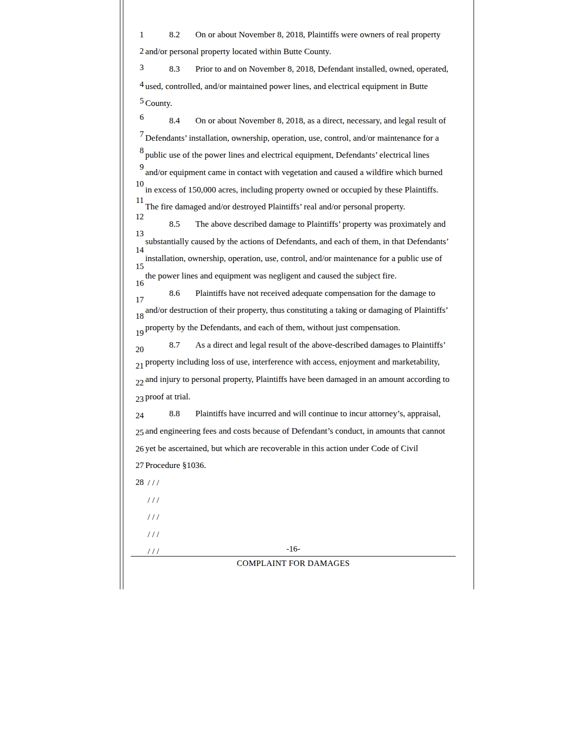1
2
3
4
5
6
7
8
9
10
11
12
13
14
15
16
17
18
19
20
21
22
23
24
25
26
27
28
8.2 On or about November 8, 2018, Plaintiffs were owners of real property and/or personal property located within Butte County.
8.3 Prior to and on November 8, 2018, Defendant installed, owned, operated, used, controlled, and/or maintained power lines, and electrical equipment in Butte County.
8.4 On or about November 8, 2018, as a direct, necessary, and legal result of Defendants’ installation, ownership, operation, use, control, and/or maintenance for a public use of the power lines and electrical equipment, Defendants’ electrical lines and/or equipment came in contact with vegetation and caused a wildfire which burned in excess of 150,000 acres, including property owned or occupied by these Plaintiffs. The fire damaged and/or destroyed Plaintiffs’ real and/or personal property.
8.5 The above described damage to Plaintiffs’ property was proximately and substantially caused by the actions of Defendants, and each of them, in that Defendants’ installation, ownership, operation, use, control, and/or maintenance for a public use of the power lines and equipment was negligent and caused the subject fire.
8.6 Plaintiffs have not received adequate compensation for the damage to and/or destruction of their property, thus constituting a taking or damaging of Plaintiffs’ property by the Defendants, and each of them, without just compensation.
8.7 As a direct and legal result of the above-described damages to Plaintiffs’ property including loss of use, interference with access, enjoyment and marketability, and injury to personal property, Plaintiffs have been damaged in an amount according to proof at trial.
8.8 Plaintiffs have incurred and will continue to incur attorney’s, appraisal, and engineering fees and costs because of Defendant’s conduct, in amounts that cannot yet be ascertained, but which are recoverable in this action under Code of Civil Procedure §1036.
/ / /
/ / /
/ / /
/ / /
/ / /
-16-
COMPLAINT FOR DAMAGES